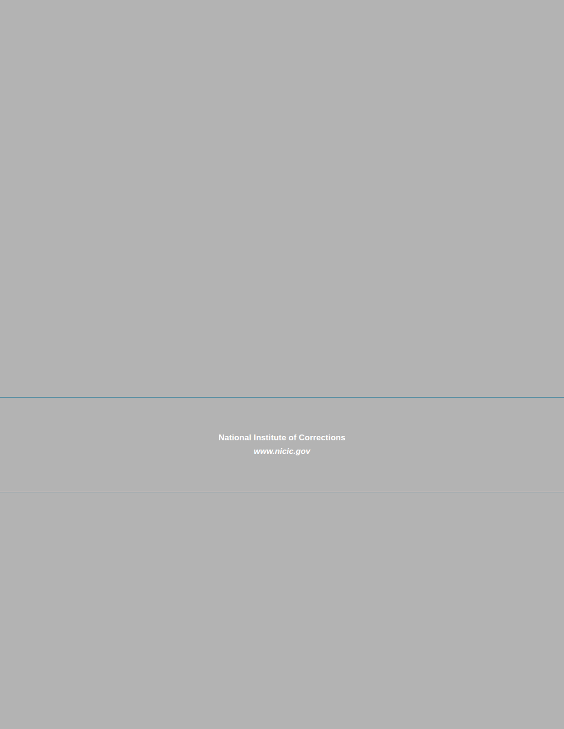National Institute of Corrections
www.nicic.gov